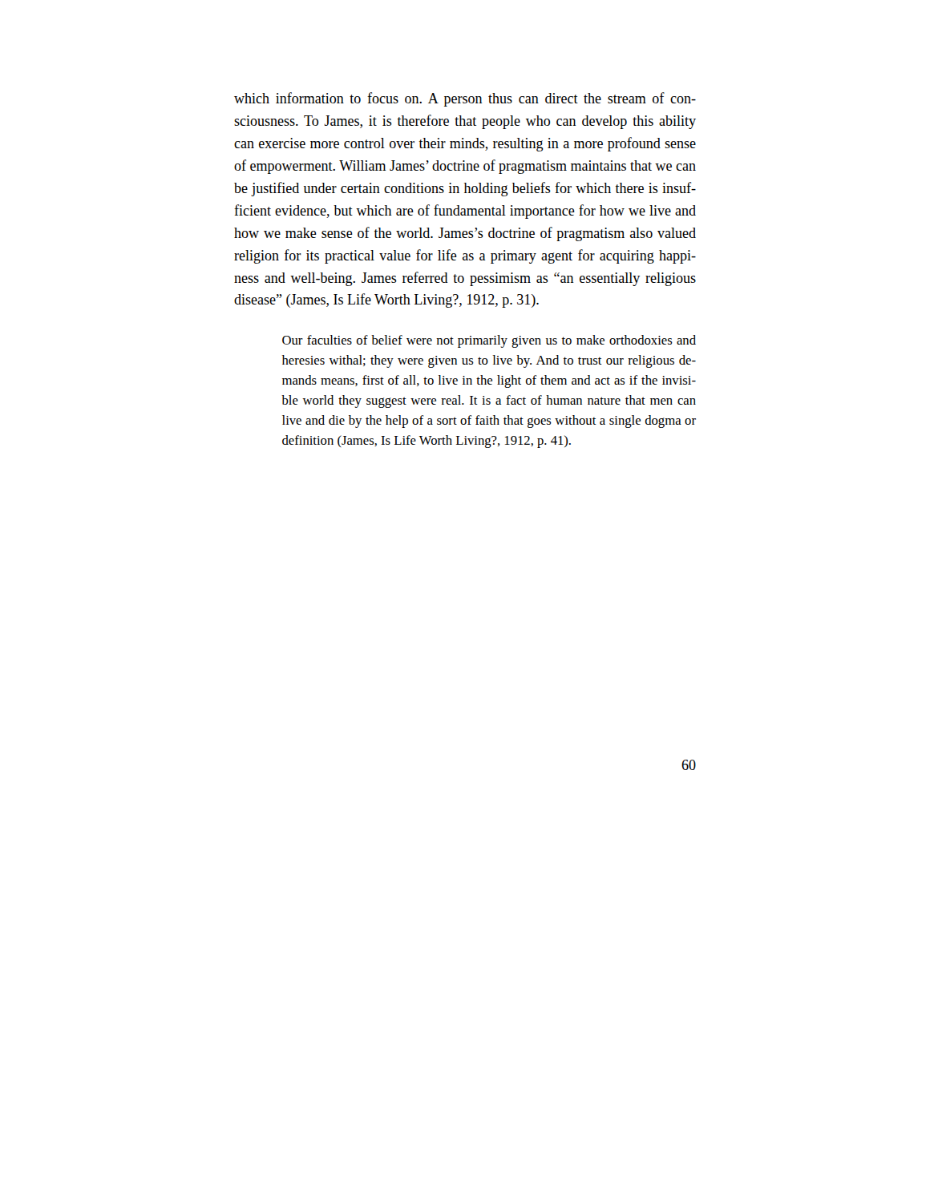which information to focus on. A person thus can direct the stream of consciousness. To James, it is therefore that people who can develop this ability can exercise more control over their minds, resulting in a more profound sense of empowerment. William James’ doctrine of pragmatism maintains that we can be justified under certain conditions in holding beliefs for which there is insufficient evidence, but which are of fundamental importance for how we live and how we make sense of the world. James’s doctrine of pragmatism also valued religion for its practical value for life as a primary agent for acquiring happiness and well-being. James referred to pessimism as “an essentially religious disease” (James, Is Life Worth Living?, 1912, p. 31).
Our faculties of belief were not primarily given us to make orthodoxies and heresies withal; they were given us to live by. And to trust our religious demands means, first of all, to live in the light of them and act as if the invisible world they suggest were real. It is a fact of human nature that men can live and die by the help of a sort of faith that goes without a single dogma or definition (James, Is Life Worth Living?, 1912, p. 41).
60